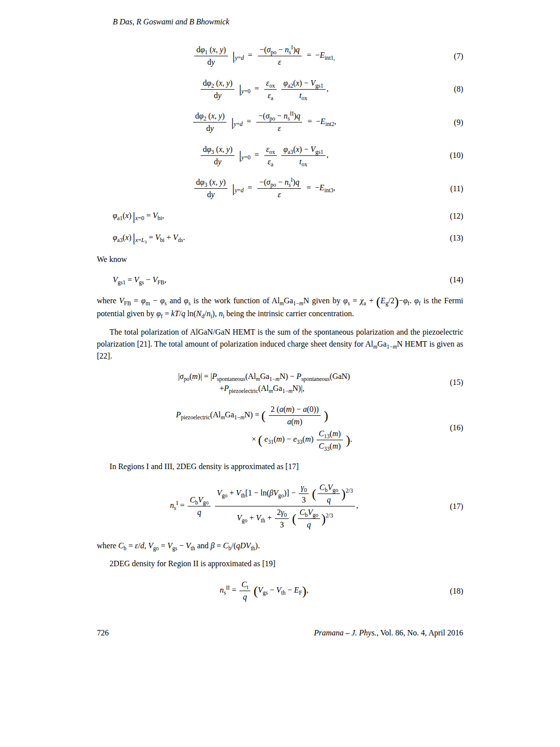B Das, R Goswami and B Bhowmick
dφ1 (x, y) dy |y=d = −(σpo − nsI)q ε = −Eint1,
(7)
dφ2 (x, y) dy |y=0 = εox εa φa2(x) − Vgs1 tox ,
(8)
dφ2 (x, y) dy |y=d = −(σpo − nsII)q ε = −Eint2,
(9)
dφ3 (x, y) dy |y=0 = εox εa φa3(x) − Vgs1 tox ,
(10)
dφ3 (x, y) dy |y=d = −(σpo − nsI)q ε = −Eint3,
(11)
φa1(x)|x=0 = Vbi,
(12)
φa3(x)|x=L3 = Vbi + Vds.
(13)
We know
Vgs1 = Vgs − VFB,
(14)
where VFB = φm − φs and φs is the work function of AlmGa1−mN given by φs = χa + (Eg/2)−φf. φf is the Fermi potential given by φf = kT/q ln(Nd/ni), ni being the intrinsic carrier concentration.
The total polarization of AlGaN/GaN HEMT is the sum of the spontaneous polarization and the piezoelectric polarization [21]. The total amount of polarization induced charge sheet density for AlmGa1−mN HEMT is given as [22].
|σpo(m)| = |Pspontaneous(AlmGa1−mN) − Pspontaneous(GaN)
+Ppiezoelectric(AlmGa1−mN)|,
(15)
Ppiezoelectric(AlmGa1−mN) = ( 2 (a(m) − a(0)) a(m) )
× ( e31(m) − e33(m) C13(m) C33(m) ).
(16)
In Regions I and III, 2DEG density is approximated as [17]
nsI = CbVgo q Vgo + Vth[1 − ln(βVgo)] − γ03 (CbVgo q)2/3 Vgo + Vth + 2γ03 (CbVgo q)2/3 ,
(17)
where Cb = ε/d, Vgo = Vgs − Vth and β = Cb/(qDVth).
2DEG density for Region II is approximated as [19]
nsII = Ct q (Vgs − Vth − EF),
(18)
726 Pramana – J. Phys., Vol. 86, No. 4, April 2016